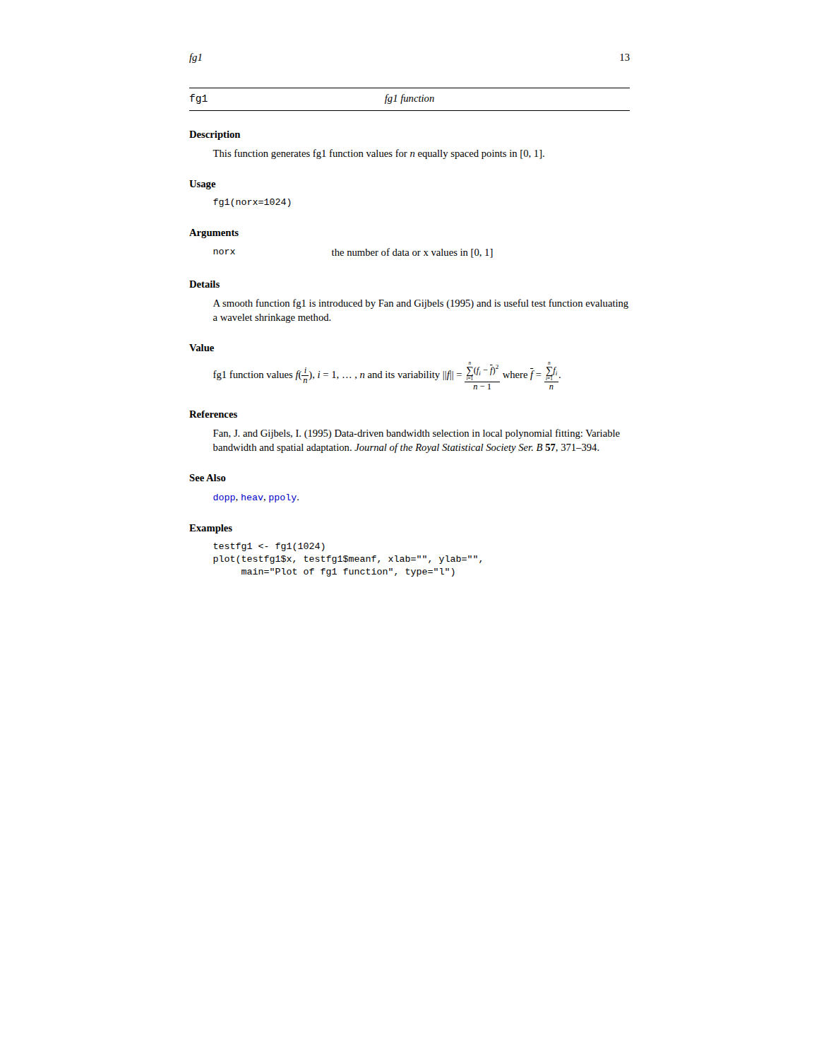fg1 13
fg1 fg1 function
Description
This function generates fg1 function values for n equally spaced points in [0, 1].
Usage
fg1(norx=1024)
Arguments
| norx | the number of data or x values in [0, 1] |
Details
A smooth function fg1 is introduced by Fan and Gijbels (1995) and is useful test function evaluating a wavelet shrinkage method.
Value
fg1 function values f(in), i = 1, … , n and its variability ||f|| = n∑i=1(fi − f)2 n − 1 where f = n∑i=1 fi n .
References
Fan, J. and Gijbels, I. (1995) Data-driven bandwidth selection in local polynomial fitting: Variable bandwidth and spatial adaptation. Journal of the Royal Statistical Society Ser. B 57, 371–394.
See Also
dopp, heav, ppoly.
Examples
testfg1 <- fg1(1024)
plot(testfg1$x, testfg1$meanf, xlab="", ylab="",
     main="Plot of fg1 function", type="l")